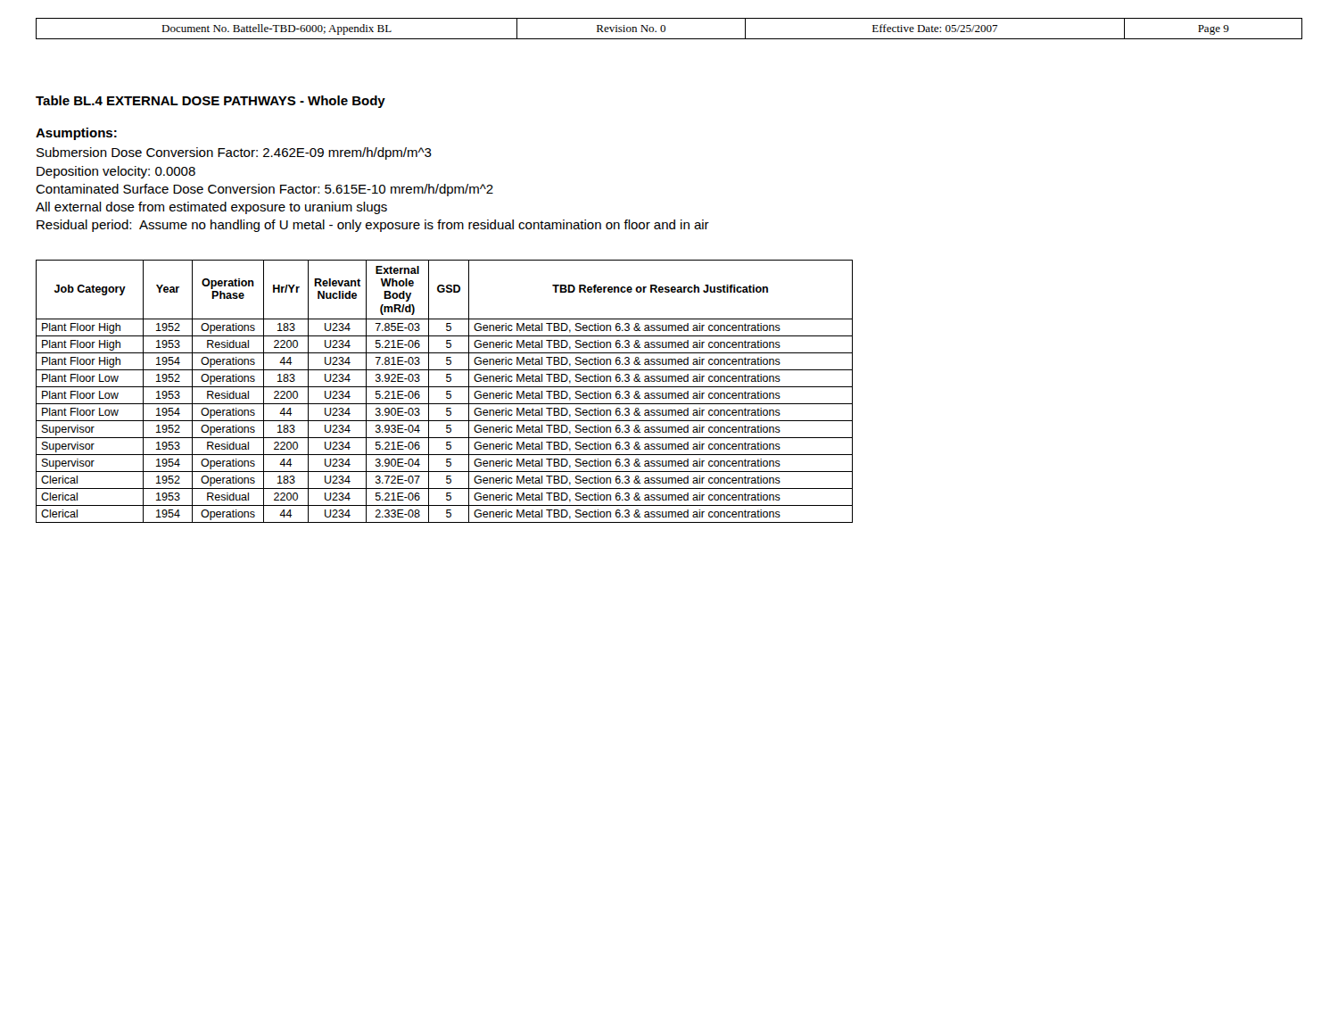| Document No. Battelle-TBD-6000; Appendix BL | Revision No. 0 | Effective Date: 05/25/2007 | Page 9 |
Table BL.4 EXTERNAL DOSE PATHWAYS - Whole Body
Asumptions: Submersion Dose Conversion Factor: 2.462E-09 mrem/h/dpm/m^3
Deposition velocity: 0.0008
Contaminated Surface Dose Conversion Factor: 5.615E-10 mrem/h/dpm/m^2
All external dose from estimated exposure to uranium slugs
Residual period: Assume no handling of U metal - only exposure is from residual contamination on floor and in air
| Job Category | Year | Operation Phase | Hr/Yr | Relevant Nuclide | External Whole Body (mR/d) | GSD | TBD Reference or Research Justification |
| --- | --- | --- | --- | --- | --- | --- | --- |
| Plant Floor High | 1952 | Operations | 183 | U234 | 7.85E-03 | 5 | Generic Metal TBD, Section 6.3 & assumed air concentrations |
| Plant Floor High | 1953 | Residual | 2200 | U234 | 5.21E-06 | 5 | Generic Metal TBD, Section 6.3 & assumed air concentrations |
| Plant Floor High | 1954 | Operations | 44 | U234 | 7.81E-03 | 5 | Generic Metal TBD, Section 6.3 & assumed air concentrations |
| Plant Floor Low | 1952 | Operations | 183 | U234 | 3.92E-03 | 5 | Generic Metal TBD, Section 6.3 & assumed air concentrations |
| Plant Floor Low | 1953 | Residual | 2200 | U234 | 5.21E-06 | 5 | Generic Metal TBD, Section 6.3 & assumed air concentrations |
| Plant Floor Low | 1954 | Operations | 44 | U234 | 3.90E-03 | 5 | Generic Metal TBD, Section 6.3 & assumed air concentrations |
| Supervisor | 1952 | Operations | 183 | U234 | 3.93E-04 | 5 | Generic Metal TBD, Section 6.3 & assumed air concentrations |
| Supervisor | 1953 | Residual | 2200 | U234 | 5.21E-06 | 5 | Generic Metal TBD, Section 6.3 & assumed air concentrations |
| Supervisor | 1954 | Operations | 44 | U234 | 3.90E-04 | 5 | Generic Metal TBD, Section 6.3 & assumed air concentrations |
| Clerical | 1952 | Operations | 183 | U234 | 3.72E-07 | 5 | Generic Metal TBD, Section 6.3 & assumed air concentrations |
| Clerical | 1953 | Residual | 2200 | U234 | 5.21E-06 | 5 | Generic Metal TBD, Section 6.3 & assumed air concentrations |
| Clerical | 1954 | Operations | 44 | U234 | 2.33E-08 | 5 | Generic Metal TBD, Section 6.3 & assumed air concentrations |